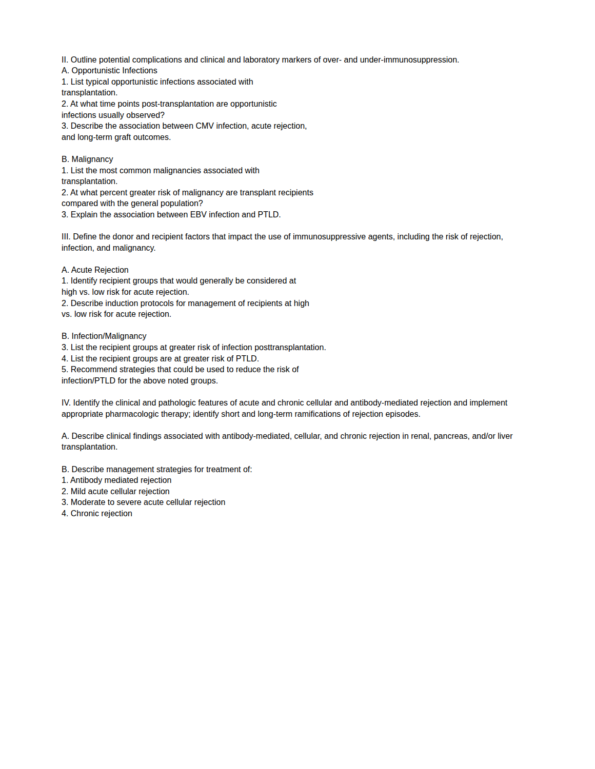II. Outline potential complications and clinical and laboratory markers of over- and under-immunosuppression.
A. Opportunistic Infections
1. List typical opportunistic infections associated with
transplantation.
2. At what time points post-transplantation are opportunistic
infections usually observed?
3. Describe the association between CMV infection, acute rejection,
and long-term graft outcomes.
B. Malignancy
1. List the most common malignancies associated with
transplantation.
2. At what percent greater risk of malignancy are transplant recipients
compared with the general population?
3. Explain the association between EBV infection and PTLD.
III. Define the donor and recipient factors that impact the use of immunosuppressive agents, including the risk of rejection, infection, and malignancy.
A. Acute Rejection
1. Identify recipient groups that would generally be considered at
high vs. low risk for acute rejection.
2. Describe induction protocols for management of recipients at high
vs. low risk for acute rejection.
B. Infection/Malignancy
3. List the recipient groups at greater risk of infection posttransplantation.
4. List the recipient groups are at greater risk of PTLD.
5. Recommend strategies that could be used to reduce the risk of
infection/PTLD for the above noted groups.
IV. Identify the clinical and pathologic features of acute and chronic cellular and antibody-mediated rejection and implement appropriate pharmacologic therapy; identify short and long-term ramifications of rejection episodes.
A. Describe clinical findings associated with antibody-mediated, cellular, and chronic rejection in renal, pancreas, and/or liver transplantation.
B. Describe management strategies for treatment of:
1. Antibody mediated rejection
2. Mild acute cellular rejection
3. Moderate to severe acute cellular rejection
4. Chronic rejection